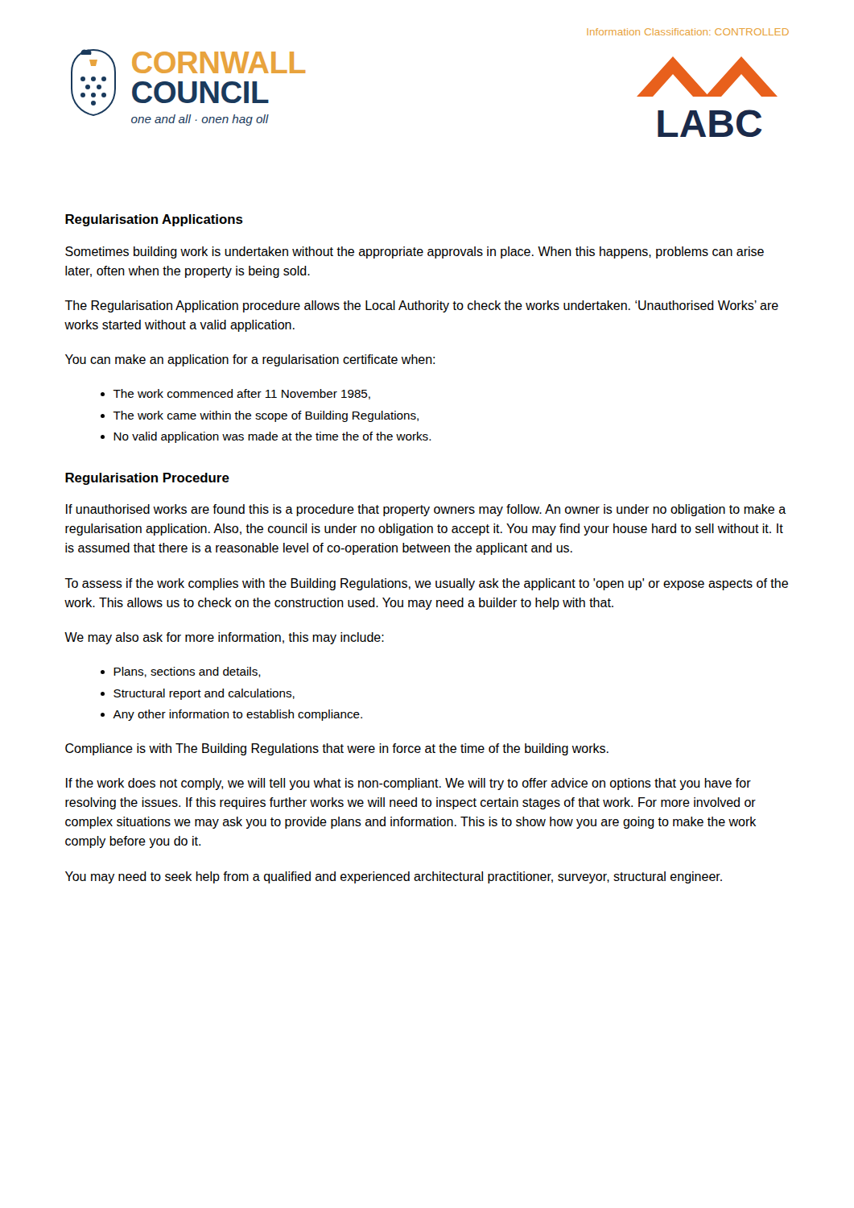Information Classification: CONTROLLED
CORNWALL
COUNCIL
one and all · onen hag oll
LABC
Regularisation Applications
Sometimes building work is undertaken without the appropriate approvals in place. When this happens, problems can arise later, often when the property is being sold.
The Regularisation Application procedure allows the Local Authority to check the works undertaken. ‘Unauthorised Works’ are works started without a valid application.
You can make an application for a regularisation certificate when:
The work commenced after 11 November 1985,
The work came within the scope of Building Regulations,
No valid application was made at the time the of the works.
Regularisation Procedure
If unauthorised works are found this is a procedure that property owners may follow. An owner is under no obligation to make a regularisation application. Also, the council is under no obligation to accept it. You may find your house hard to sell without it. It is assumed that there is a reasonable level of co-operation between the applicant and us.
To assess if the work complies with the Building Regulations, we usually ask the applicant to 'open up' or expose aspects of the work. This allows us to check on the construction used. You may need a builder to help with that.
We may also ask for more information, this may include:
Plans, sections and details,
Structural report and calculations,
Any other information to establish compliance.
Compliance is with The Building Regulations that were in force at the time of the building works.
If the work does not comply, we will tell you what is non-compliant. We will try to offer advice on options that you have for resolving the issues. If this requires further works we will need to inspect certain stages of that work. For more involved or complex situations we may ask you to provide plans and information. This is to show how you are going to make the work comply before you do it.
You may need to seek help from a qualified and experienced architectural practitioner, surveyor, structural engineer.